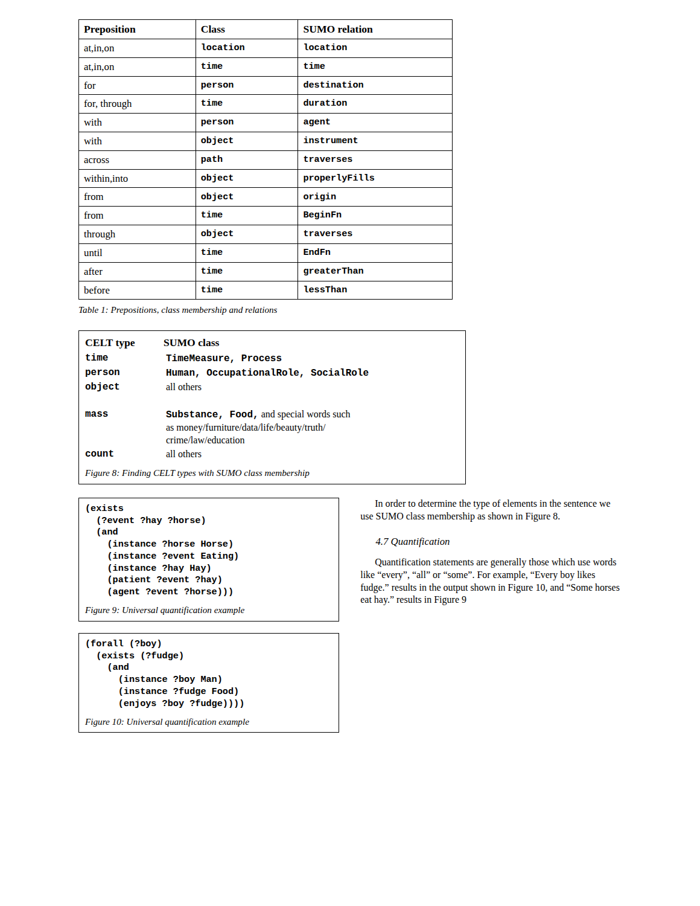| Preposition | Class | SUMO relation |
| --- | --- | --- |
| at,in,on | location | location |
| at,in,on | time | time |
| for | person | destination |
| for, through | time | duration |
| with | person | agent |
| with | object | instrument |
| across | path | traverses |
| within,into | object | properlyFills |
| from | object | origin |
| from | time | BeginFn |
| through | object | traverses |
| until | time | EndFn |
| after | time | greaterThan |
| before | time | lessThan |
Table 1: Prepositions, class membership and relations
CELT type SUMO class
| time | TimeMeasure, Process |
| person | Human, OccupationalRole, SocialRole |
| object | all others |
| mass | Substance, Food, and special words such as money/furniture/data/life/beauty/truth/ crime/law/education |
| count | all others |
Figure 8: Finding CELT types with SUMO class membership
(exists
  (?event ?hay ?horse)
  (and
    (instance ?horse Horse)
    (instance ?event Eating)
    (instance ?hay Hay)
    (patient ?event ?hay)
    (agent ?event ?horse)))
Figure 9: Universal quantification example
(forall (?boy)
  (exists (?fudge)
    (and
      (instance ?boy Man)
      (instance ?fudge Food)
      (enjoys ?boy ?fudge))))
Figure 10: Universal quantification example
In order to determine the type of elements in the sentence we use SUMO class membership as shown in Figure 8.
4.7 Quantification
Quantification statements are generally those which use words like “every”, “all” or “some”. For example, “Every boy likes fudge.” results in the output shown in Figure 10, and “Some horses eat hay.” results in Figure 9